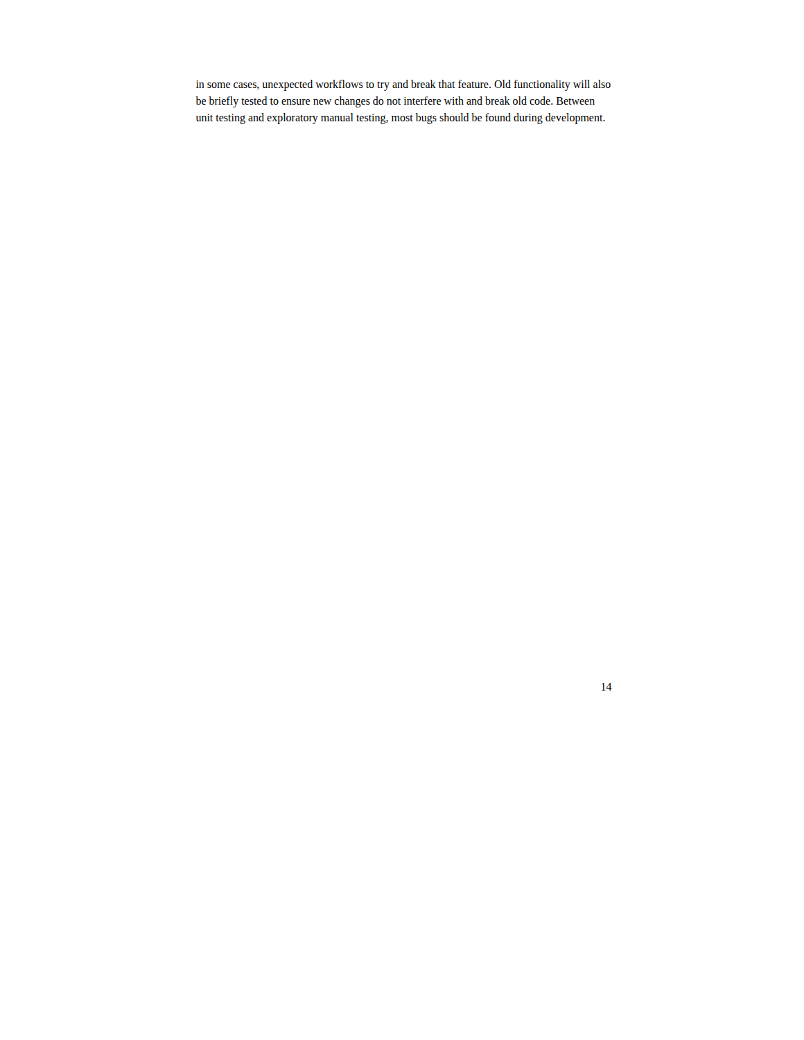in some cases, unexpected workflows to try and break that feature. Old functionality will also be briefly tested to ensure new changes do not interfere with and break old code. Between unit testing and exploratory manual testing, most bugs should be found during development.
14